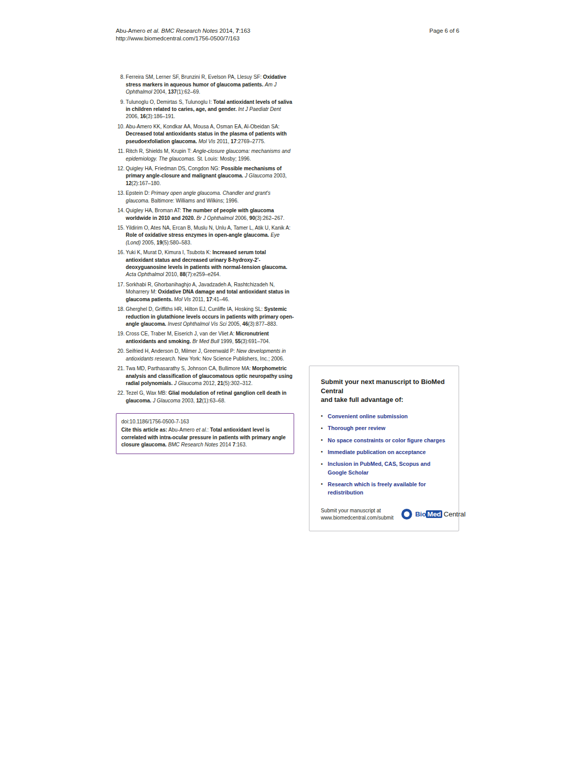Abu-Amero et al. BMC Research Notes 2014, 7:163
http://www.biomedcentral.com/1756-0500/7/163
Page 6 of 6
Ferreira SM, Lerner SF, Brunzini R, Evelson PA, Llesuy SF: Oxidative stress markers in aqueous humor of glaucoma patients. Am J Ophthalmol 2004, 137(1):62–69.
Tulunoglu O, Demirtas S, Tulunoglu I: Total antioxidant levels of saliva in children related to caries, age, and gender. Int J Paediatr Dent 2006, 16(3):186–191.
Abu-Amero KK, Kondkar AA, Mousa A, Osman EA, Al-Obeidan SA: Decreased total antioxidants status in the plasma of patients with pseudoexfoliation glaucoma. Mol Vis 2011, 17:2769–2775.
Ritch R, Shields M, Krupin T: Angle-closure glaucoma: mechanisms and epidemiology. The glaucomas. St. Louis: Mosby; 1996.
Quigley HA, Friedman DS, Congdon NG: Possible mechanisms of primary angle-closure and malignant glaucoma. J Glaucoma 2003, 12(2):167–180.
Epstein D: Primary open angle glaucoma. Chandler and grant's glaucoma. Baltimore: Williams and Wilkins; 1996.
Quigley HA, Broman AT: The number of people with glaucoma worldwide in 2010 and 2020. Br J Ophthalmol 2006, 90(3):262–267.
Yildirim O, Ates NA, Ercan B, Muslu N, Unlu A, Tamer L, Atik U, Kanik A: Role of oxidative stress enzymes in open-angle glaucoma. Eye (Lond) 2005, 19(5):580–583.
Yuki K, Murat D, Kimura I, Tsubota K: Increased serum total antioxidant status and decreased urinary 8-hydroxy-2'-deoxyguanosine levels in patients with normal-tension glaucoma. Acta Ophthalmol 2010, 88(7):e259–e264.
Sorkhabi R, Ghorbanihaghjo A, Javadzadeh A, Rashtchizadeh N, Moharrery M: Oxidative DNA damage and total antioxidant status in glaucoma patients. Mol Vis 2011, 17:41–46.
Gherghel D, Griffiths HR, Hilton EJ, Cunliffe IA, Hosking SL: Systemic reduction in glutathione levels occurs in patients with primary open-angle glaucoma. Invest Ophthalmol Vis Sci 2005, 46(3):877–883.
Cross CE, Traber M, Eiserich J, van der Vliet A: Micronutrient antioxidants and smoking. Br Med Bull 1999, 55(3):691–704.
Seifried H, Anderson D, Milmer J, Greenwald P: New developments in antioxidants research. New York: Nov Science Publishers, Inc.; 2006.
Twa MD, Parthasarathy S, Johnson CA, Bullimore MA: Morphometric analysis and classification of glaucomatous optic neuropathy using radial polynomials. J Glaucoma 2012, 21(5):302–312.
Tezel G, Wax MB: Glial modulation of retinal ganglion cell death in glaucoma. J Glaucoma 2003, 12(1):63–68.
doi:10.1186/1756-0500-7-163
Cite this article as: Abu-Amero et al.: Total antioxidant level is correlated with intra-ocular pressure in patients with primary angle closure glaucoma. BMC Research Notes 2014 7:163.
Submit your next manuscript to BioMed Central
and take full advantage of:
Convenient online submission
Thorough peer review
No space constraints or color figure charges
Immediate publication on acceptance
Inclusion in PubMed, CAS, Scopus and Google Scholar
Research which is freely available for redistribution
Submit your manuscript at www.biomedcentral.com/submit
Bio Med Central